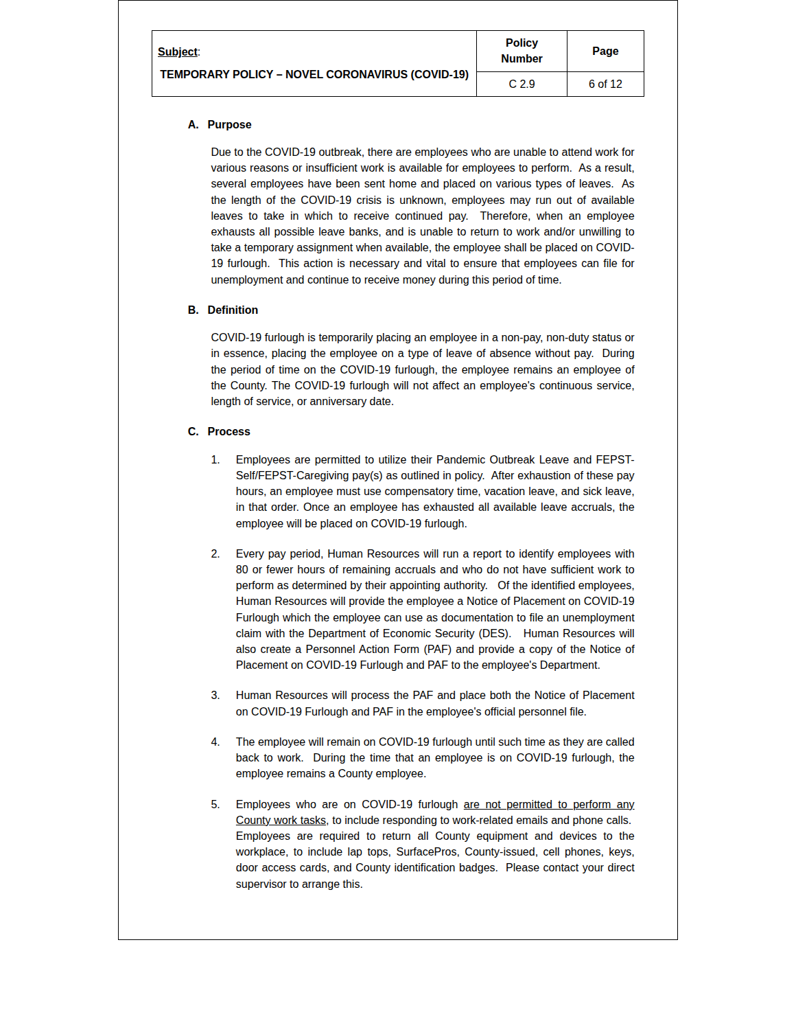| Subject : TEMPORARY POLICY – NOVEL CORONAVIRUS (COVID-19) | Policy Number | Page |
| C 2.9 | 6 of 12 |
A. Purpose
Due to the COVID-19 outbreak, there are employees who are unable to attend work for various reasons or insufficient work is available for employees to perform. As a result, several employees have been sent home and placed on various types of leaves. As the length of the COVID-19 crisis is unknown, employees may run out of available leaves to take in which to receive continued pay. Therefore, when an employee exhausts all possible leave banks, and is unable to return to work and/or unwilling to take a temporary assignment when available, the employee shall be placed on COVID-19 furlough. This action is necessary and vital to ensure that employees can file for unemployment and continue to receive money during this period of time.
B. Definition
COVID-19 furlough is temporarily placing an employee in a non-pay, non-duty status or in essence, placing the employee on a type of leave of absence without pay. During the period of time on the COVID-19 furlough, the employee remains an employee of the County. The COVID-19 furlough will not affect an employee's continuous service, length of service, or anniversary date.
C. Process
Employees are permitted to utilize their Pandemic Outbreak Leave and FEPST-Self/FEPST-Caregiving pay(s) as outlined in policy. After exhaustion of these pay hours, an employee must use compensatory time, vacation leave, and sick leave, in that order. Once an employee has exhausted all available leave accruals, the employee will be placed on COVID-19 furlough.
Every pay period, Human Resources will run a report to identify employees with 80 or fewer hours of remaining accruals and who do not have sufficient work to perform as determined by their appointing authority. Of the identified employees, Human Resources will provide the employee a Notice of Placement on COVID-19 Furlough which the employee can use as documentation to file an unemployment claim with the Department of Economic Security (DES). Human Resources will also create a Personnel Action Form (PAF) and provide a copy of the Notice of Placement on COVID-19 Furlough and PAF to the employee's Department.
Human Resources will process the PAF and place both the Notice of Placement on COVID-19 Furlough and PAF in the employee's official personnel file.
The employee will remain on COVID-19 furlough until such time as they are called back to work. During the time that an employee is on COVID-19 furlough, the employee remains a County employee.
Employees who are on COVID-19 furlough are not permitted to perform any County work tasks, to include responding to work-related emails and phone calls. Employees are required to return all County equipment and devices to the workplace, to include lap tops, SurfacePros, County-issued, cell phones, keys, door access cards, and County identification badges. Please contact your direct supervisor to arrange this.